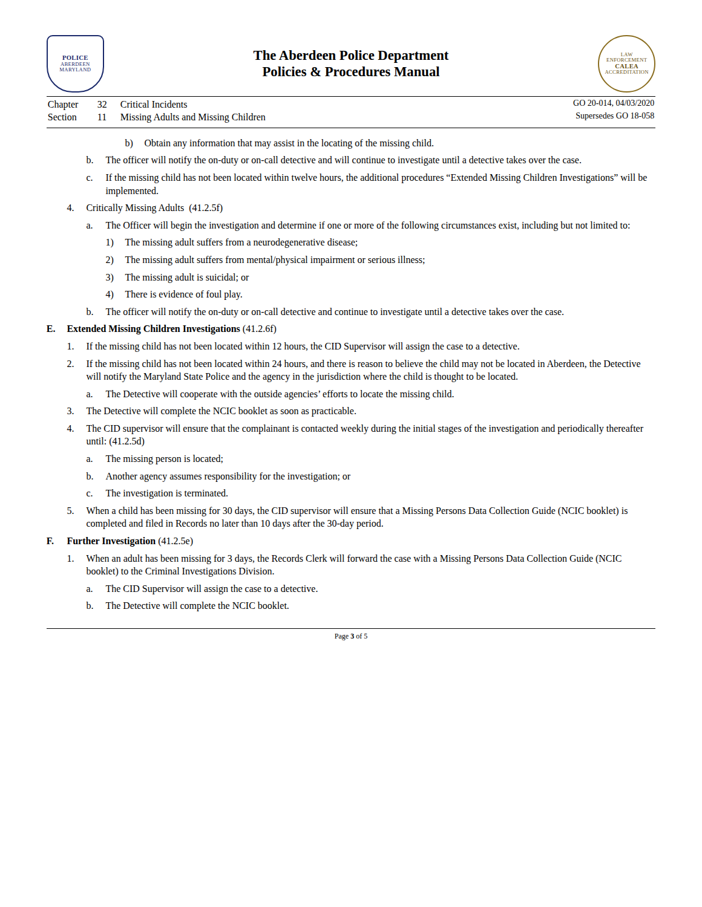POLICE ABERDEEN
MARYLAND
The Aberdeen Police Department
Policies & Procedures Manual
LAW ENFORCEMENT
CALEA ACCREDITATION
| Chapter | 32 | Critical Incidents | GO 20-014, 04/03/2020 |
| Section | 11 | Missing Adults and Missing Children | Supersedes GO 18-058 |
b) Obtain any information that may assist in the locating of the missing child.
b. The officer will notify the on-duty or on-call detective and will continue to investigate until a detective takes over the case.
c. If the missing child has not been located within twelve hours, the additional procedures “Extended Missing Children Investigations” will be implemented.
4. Critically Missing Adults (41.2.5f)
a. The Officer will begin the investigation and determine if one or more of the following circumstances exist, including but not limited to:
1) The missing adult suffers from a neurodegenerative disease;
2) The missing adult suffers from mental/physical impairment or serious illness;
3) The missing adult is suicidal; or
4) There is evidence of foul play.
b. The officer will notify the on-duty or on-call detective and continue to investigate until a detective takes over the case.
E. Extended Missing Children Investigations (41.2.6f)
1. If the missing child has not been located within 12 hours, the CID Supervisor will assign the case to a detective.
2. If the missing child has not been located within 24 hours, and there is reason to believe the child may not be located in Aberdeen, the Detective will notify the Maryland State Police and the agency in the jurisdiction where the child is thought to be located.
a. The Detective will cooperate with the outside agencies’ efforts to locate the missing child.
3. The Detective will complete the NCIC booklet as soon as practicable.
4. The CID supervisor will ensure that the complainant is contacted weekly during the initial stages of the investigation and periodically thereafter until: (41.2.5d)
a. The missing person is located;
b. Another agency assumes responsibility for the investigation; or
c. The investigation is terminated.
5. When a child has been missing for 30 days, the CID supervisor will ensure that a Missing Persons Data Collection Guide (NCIC booklet) is completed and filed in Records no later than 10 days after the 30-day period.
F. Further Investigation (41.2.5e)
1. When an adult has been missing for 3 days, the Records Clerk will forward the case with a Missing Persons Data Collection Guide (NCIC booklet) to the Criminal Investigations Division.
a. The CID Supervisor will assign the case to a detective.
b. The Detective will complete the NCIC booklet.
Page 3 of 5